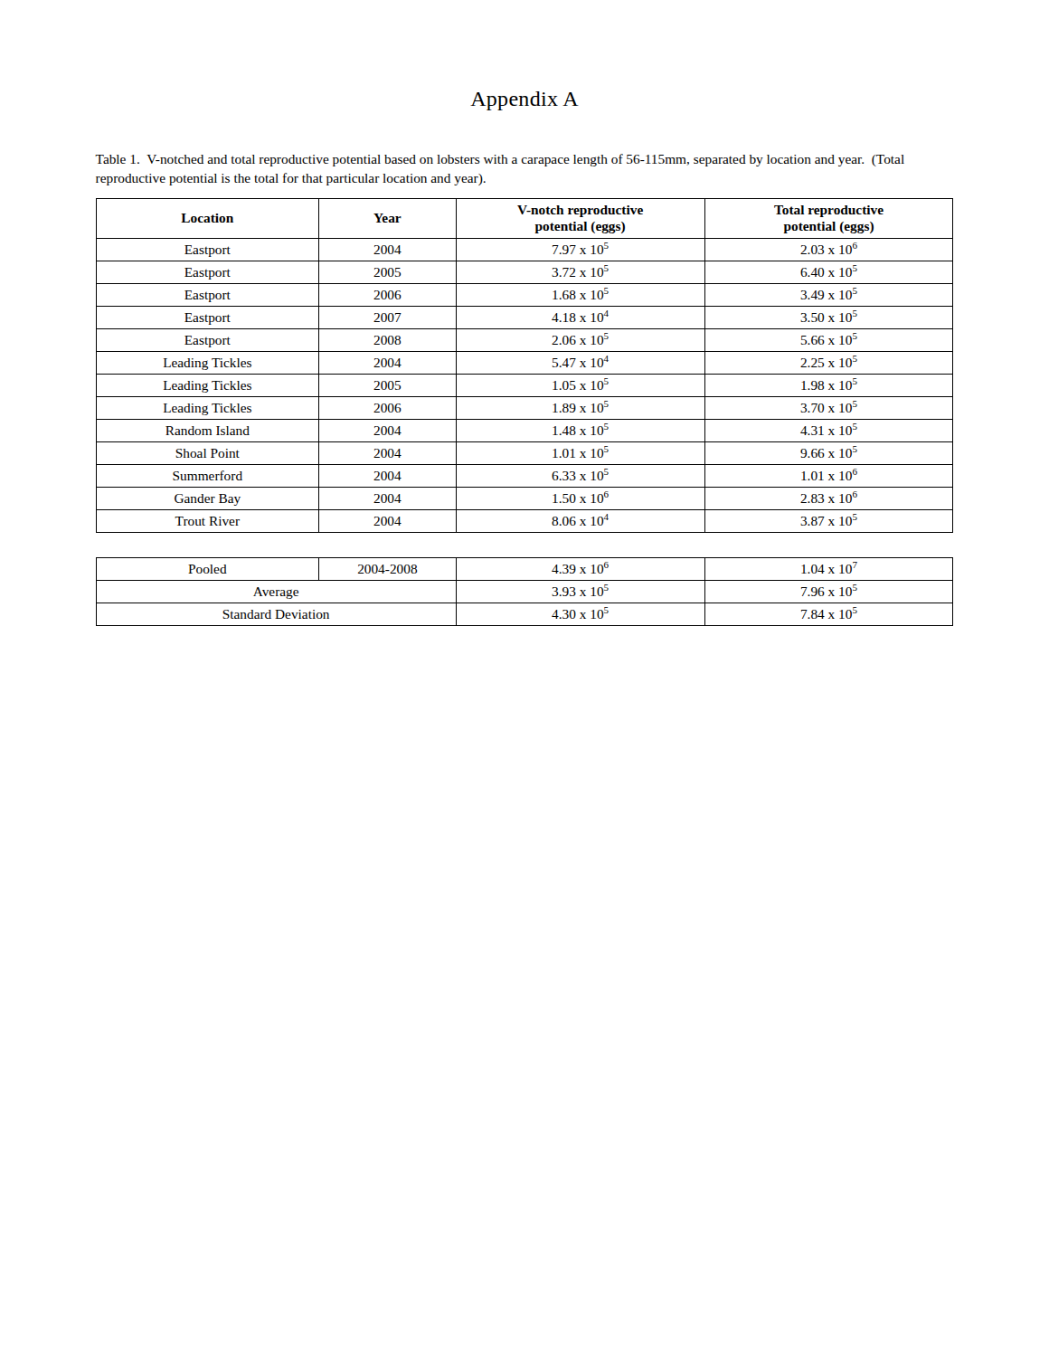Appendix A
Table 1. V-notched and total reproductive potential based on lobsters with a carapace length of 56-115mm, separated by location and year. (Total reproductive potential is the total for that particular location and year).
| Location | Year | V-notch reproductive potential (eggs) | Total reproductive potential (eggs) |
| --- | --- | --- | --- |
| Eastport | 2004 | 7.97 x 10 5 | 2.03 x 10 6 |
| Eastport | 2005 | 3.72 x 10 5 | 6.40 x 10 5 |
| Eastport | 2006 | 1.68 x 10 5 | 3.49 x 10 5 |
| Eastport | 2007 | 4.18 x 10 4 | 3.50 x 10 5 |
| Eastport | 2008 | 2.06 x 10 5 | 5.66 x 10 5 |
| Leading Tickles | 2004 | 5.47 x 10 4 | 2.25 x 10 5 |
| Leading Tickles | 2005 | 1.05 x 10 5 | 1.98 x 10 5 |
| Leading Tickles | 2006 | 1.89 x 10 5 | 3.70 x 10 5 |
| Random Island | 2004 | 1.48 x 10 5 | 4.31 x 10 5 |
| Shoal Point | 2004 | 1.01 x 10 5 | 9.66 x 10 5 |
| Summerford | 2004 | 6.33 x 10 5 | 1.01 x 10 6 |
| Gander Bay | 2004 | 1.50 x 10 6 | 2.83 x 10 6 |
| Trout River | 2004 | 8.06 x 10 4 | 3.87 x 10 5 |
| Pooled | 2004-2008 | 4.39 x 10 6 | 1.04 x 10 7 |
| Average | 3.93 x 10 5 | 7.96 x 10 5 |
| Standard Deviation | 4.30 x 10 5 | 7.84 x 10 5 |